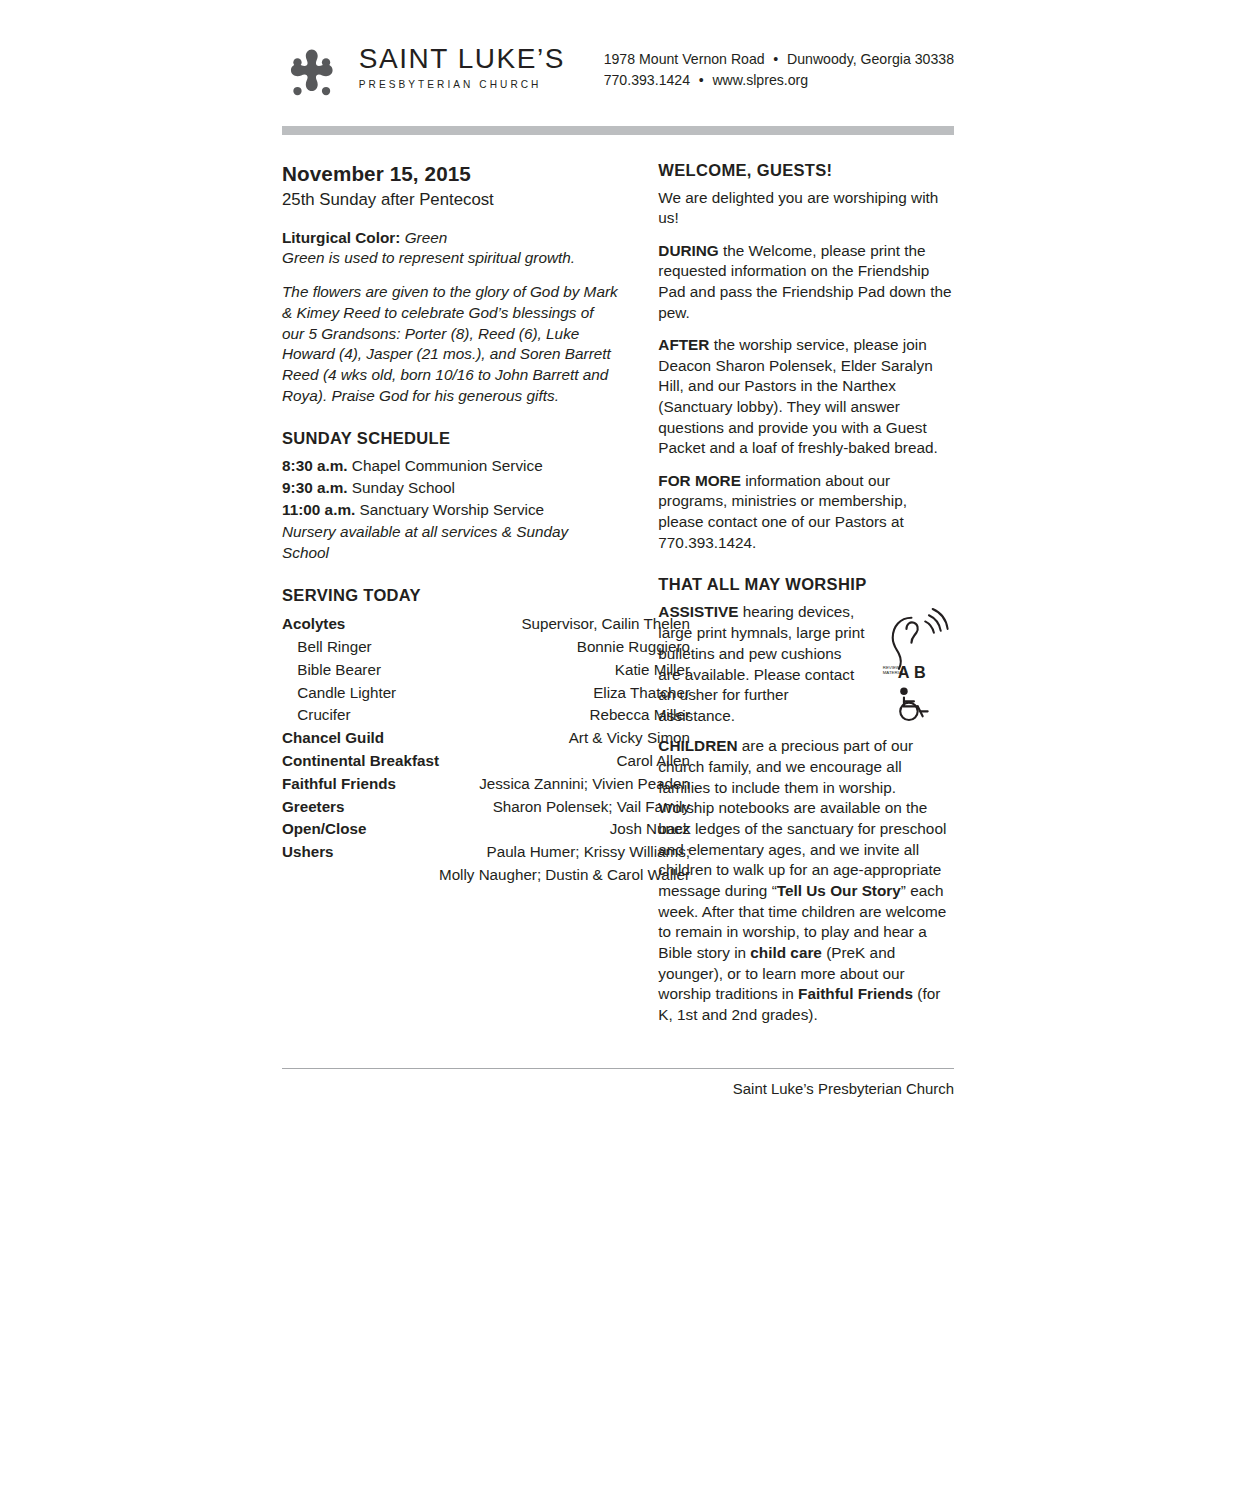SAINT LUKE’S
PRESBYTERIAN CHURCH
1978 Mount Vernon Road • Dunwoody, Georgia 30338
770.393.1424 • www.slpres.org
November 15, 2015
25th Sunday after Pentecost
Liturgical Color: Green
Green is used to represent spiritual growth.
The flowers are given to the glory of God by Mark & Kimey Reed to celebrate God’s blessings of our 5 Grandsons: Porter (8), Reed (6), Luke Howard (4), Jasper (21 mos.), and Soren Barrett Reed (4 wks old, born 10/16 to John Barrett and Roya). Praise God for his generous gifts.
SUNDAY SCHEDULE
8:30 a.m. Chapel Communion Service
9:30 a.m. Sunday School
11:00 a.m. Sanctuary Worship Service
Nursery available at all services & Sunday School
SERVING TODAY
| Acolytes | | Supervisor, Cailin Thelen |
| Bell Ringer | | Bonnie Ruggiero |
| Bible Bearer | | Katie Miller |
| Candle Lighter | | Eliza Thatcher |
| Crucifer | | Rebecca Miller |
| Chancel Guild | | Art & Vicky Simon |
| Continental Breakfast | | Carol Allen |
| Faithful Friends | | Jessica Zannini; Vivien Peaden |
| Greeters | | Sharon Polensek; Vail Family |
| Open/Close | | Josh Nunez |
| Ushers | | Paula Humer; Krissy Williams; |
| | | Molly Naugher; Dustin & Carol Waller |
WELCOME, GUESTS!
We are delighted you are worshiping with us!
DURING the Welcome, please print the requested information on the Friendship Pad and pass the Friendship Pad down the pew.
AFTER the worship service, please join Deacon Sharon Polensek, Elder Saralyn Hill, and our Pastors in the Narthex (Sanctuary lobby). They will answer questions and provide you with a Guest Packet and a loaf of freshly-baked bread.
FOR MORE information about our programs, ministries or membership, please contact one of our Pastors at 770.393.1424.
THAT ALL MAY WORSHIP
A B REVIEW MATERIALS
ASSISTIVE hearing devices, large print hymnals, large print bulletins and pew cushions are available. Please contact an usher for further assistance.
CHILDREN are a precious part of our church family, and we encourage all families to include them in worship. Worship notebooks are available on the back ledges of the sanctuary for preschool and elementary ages, and we invite all children to walk up for an age-appropriate message during “Tell Us Our Story” each week. After that time children are welcome to remain in worship, to play and hear a Bible story in child care (PreK and younger), or to learn more about our worship traditions in Faithful Friends (for K, 1st and 2nd grades).
Saint Luke’s Presbyterian Church